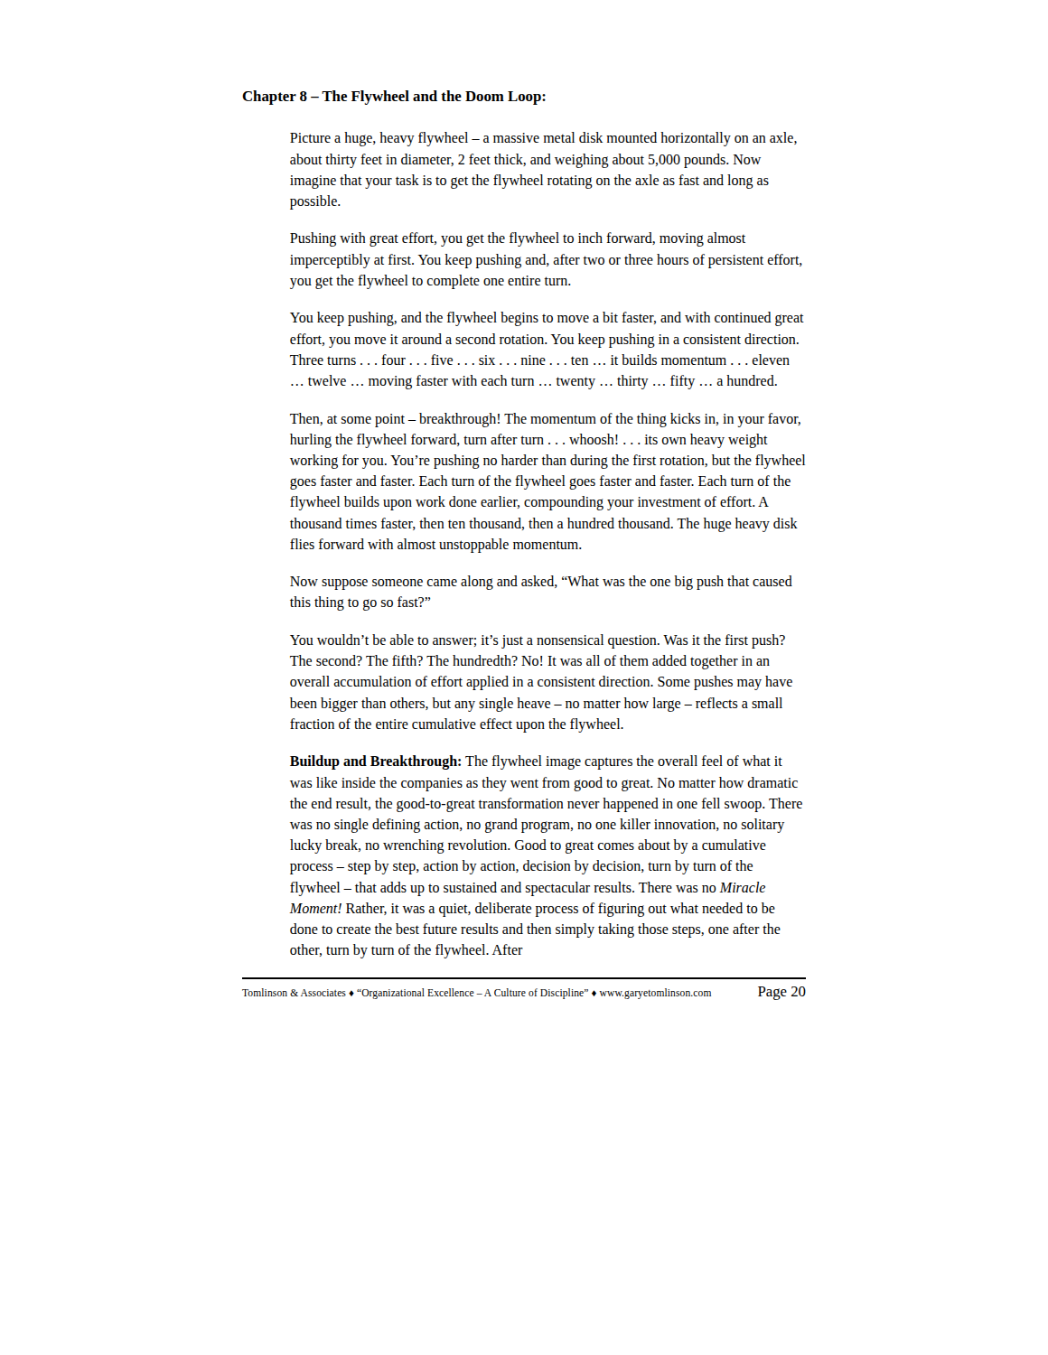Chapter 8 – The Flywheel and the Doom Loop:
Picture a huge, heavy flywheel – a massive metal disk mounted horizontally on an axle, about thirty feet in diameter, 2 feet thick, and weighing about 5,000 pounds. Now imagine that your task is to get the flywheel rotating on the axle as fast and long as possible.
Pushing with great effort, you get the flywheel to inch forward, moving almost imperceptibly at first. You keep pushing and, after two or three hours of persistent effort, you get the flywheel to complete one entire turn.
You keep pushing, and the flywheel begins to move a bit faster, and with continued great effort, you move it around a second rotation. You keep pushing in a consistent direction. Three turns . . . four . . . five . . . six . . . nine . . . ten … it builds momentum . . . eleven … twelve … moving faster with each turn … twenty … thirty … fifty … a hundred.
Then, at some point – breakthrough! The momentum of the thing kicks in, in your favor, hurling the flywheel forward, turn after turn . . . whoosh! . . . its own heavy weight working for you. You’re pushing no harder than during the first rotation, but the flywheel goes faster and faster. Each turn of the flywheel goes faster and faster. Each turn of the flywheel builds upon work done earlier, compounding your investment of effort. A thousand times faster, then ten thousand, then a hundred thousand. The huge heavy disk flies forward with almost unstoppable momentum.
Now suppose someone came along and asked, “What was the one big push that caused this thing to go so fast?”
You wouldn’t be able to answer; it’s just a nonsensical question. Was it the first push? The second? The fifth? The hundredth? No! It was all of them added together in an overall accumulation of effort applied in a consistent direction. Some pushes may have been bigger than others, but any single heave – no matter how large – reflects a small fraction of the entire cumulative effect upon the flywheel.
Buildup and Breakthrough: The flywheel image captures the overall feel of what it was like inside the companies as they went from good to great. No matter how dramatic the end result, the good-to-great transformation never happened in one fell swoop. There was no single defining action, no grand program, no one killer innovation, no solitary lucky break, no wrenching revolution. Good to great comes about by a cumulative process – step by step, action by action, decision by decision, turn by turn of the flywheel – that adds up to sustained and spectacular results. There was no Miracle Moment! Rather, it was a quiet, deliberate process of figuring out what needed to be done to create the best future results and then simply taking those steps, one after the other, turn by turn of the flywheel. After
Tomlinson & Associates ♦ “Organizational Excellence – A Culture of Discipline” ♦ www.garyetomlinson.com Page 20